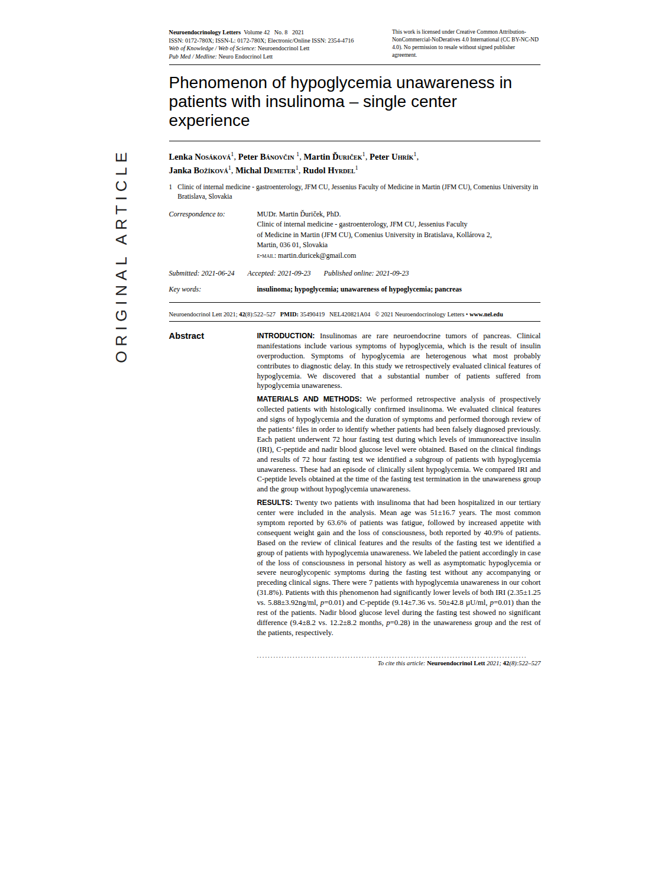ORIGINAL ARTICLE
Neuroendocrinology Letters Volume 42 No. 8 2021
ISSN: 0172-780X; ISSN-L: 0172-780X; Electronic/Online ISSN: 2354-4716
Web of Knowledge / Web of Science: Neuroendocrinol Lett
Pub Med / Medline: Neuro Endocrinol Lett
This work is licensed under Creative Common Attribution-NonCommercial-NoDeratives 4.0 International (CC BY-NC-ND 4.0). No permission to resale without signed publisher agreement.
Phenomenon of hypoglycemia unawareness in patients with insulinoma – single center experience
Lenka Nosáková1, Peter Bánovčin 1, Martin Ďuriček1, Peter Uhrík1,
Janka Božíková1, Michal Demeter1, Rudol Hyrdel1
1
Clinic of internal medicine - gastroenterology, JFM CU, Jessenius Faculty of Medicine in Martin (JFM CU), Comenius University in Bratislava, Slovakia
Correspondence to:
MUDr. Martin Ďuriček, PhD.
Clinic of internal medicine - gastroenterology, JFM CU, Jessenius Faculty
of Medicine in Martin (JFM CU), Comenius University in Bratislava, Kollárova 2,
Martin, 036 01, Slovakia
e-mail: martin.duricek@gmail.com
Submitted: 2021-06-24 Accepted: 2021-09-23 Published online: 2021-09-23
Key words:
insulinoma; hypoglycemia; unawareness of hypoglycemia; pancreas
Neuroendocrinol Lett 2021; 42(8):522–527 PMID: 35490419 NEL420821A04 © 2021 Neuroendocrinology Letters • www.nel.edu
Abstract
INTRODUCTION: Insulinomas are rare neuroendocrine tumors of pancreas. Clinical manifestations include various symptoms of hypoglycemia, which is the result of insulin overproduction. Symptoms of hypoglycemia are heterogenous what most probably contributes to diagnostic delay. In this study we retrospectively evaluated clinical features of hypoglycemia. We discovered that a substantial number of patients suffered from hypoglycemia unawareness.
MATERIALS AND METHODS: We performed retrospective analysis of prospectively collected patients with histologically confirmed insulinoma. We evaluated clinical features and signs of hypoglycemia and the duration of symptoms and performed thorough review of the patients’ files in order to identify whether patients had been falsely diagnosed previously. Each patient underwent 72 hour fasting test during which levels of immunoreactive insulin (IRI), C-peptide and nadir blood glucose level were obtained. Based on the clinical findings and results of 72 hour fasting test we identified a subgroup of patients with hypoglycemia unawareness. These had an episode of clinically silent hypoglycemia. We compared IRI and C-peptide levels obtained at the time of the fasting test termination in the unawareness group and the group without hypoglycemia unawareness.
RESULTS: Twenty two patients with insulinoma that had been hospitalized in our tertiary center were included in the analysis. Mean age was 51±16.7 years. The most common symptom reported by 63.6% of patients was fatigue, followed by increased appetite with consequent weight gain and the loss of consciousness, both reported by 40.9% of patients. Based on the review of clinical features and the results of the fasting test we identified a group of patients with hypoglycemia unawareness. We labeled the patient accordingly in case of the loss of consciousness in personal history as well as asymptomatic hypoglycemia or severe neuroglycopenic symptoms during the fasting test without any accompanying or preceding clinical signs. There were 7 patients with hypoglycemia unawareness in our cohort (31.8%). Patients with this phenomenon had significantly lower levels of both IRI (2.35±1.25 vs. 5.88±3.92ng/ml, p=0.01) and C-peptide (9.14±7.36 vs. 50±42.8 µU/ml, p=0.01) than the rest of the patients. Nadir blood glucose level during the fasting test showed no significant difference (9.4±8.2 vs. 12.2±8.2 months, p=0.28) in the unawareness group and the rest of the patients, respectively.
.................................................................................................. To cite this article: Neuroendocrinol Lett 2021; 42(8):522–527